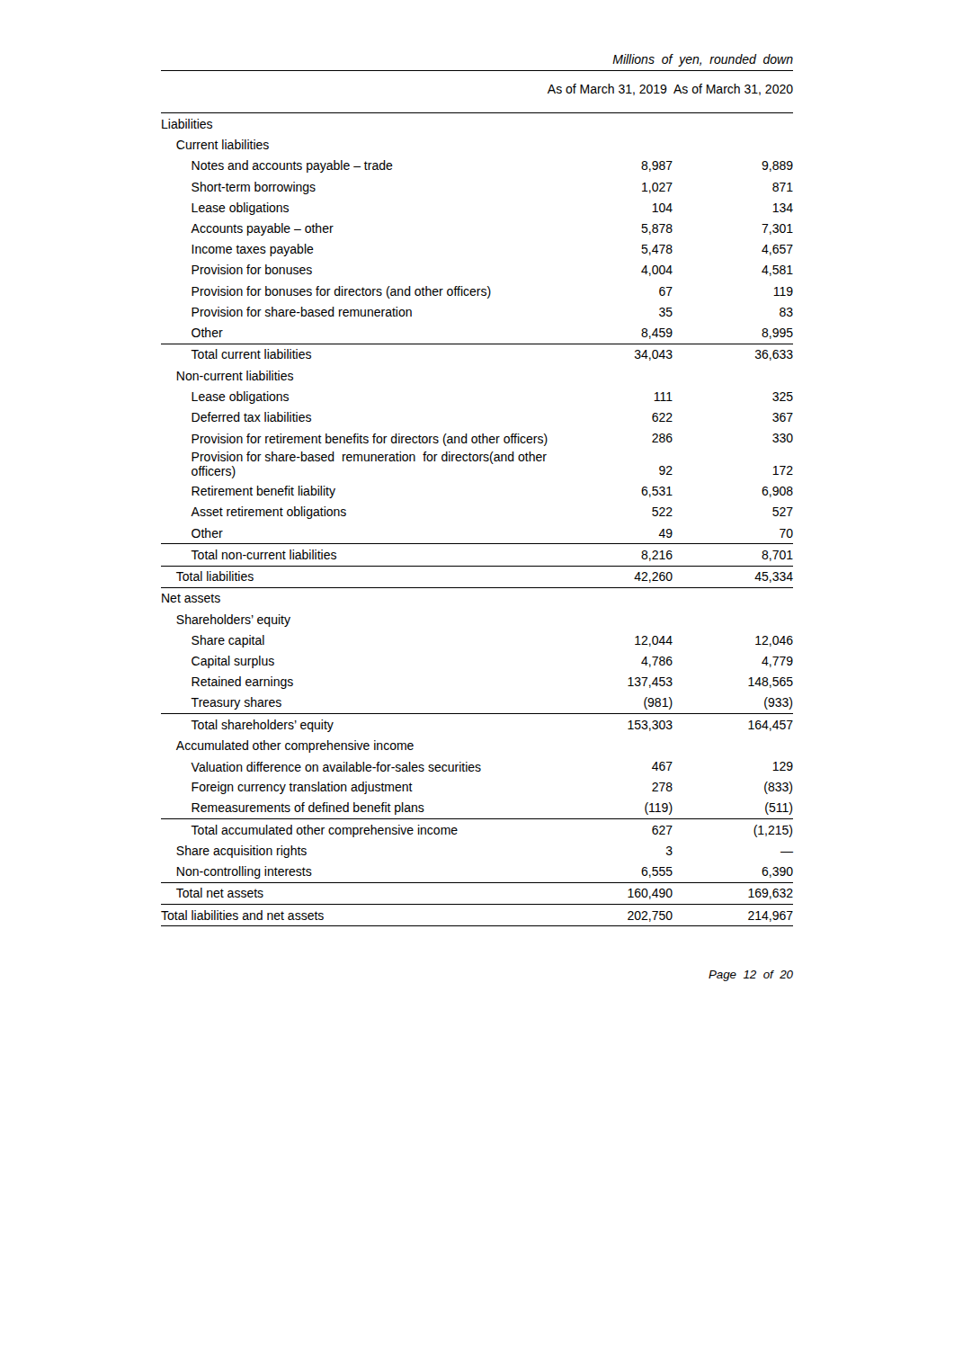Millions of yen, rounded down
As of March 31, 2019 As of March 31, 2020
| Liabilities | | |
| Current liabilities | | |
| Notes and accounts payable – trade | 8,987 | 9,889 |
| Short-term borrowings | 1,027 | 871 |
| Lease obligations | 104 | 134 |
| Accounts payable – other | 5,878 | 7,301 |
| Income taxes payable | 5,478 | 4,657 |
| Provision for bonuses | 4,004 | 4,581 |
| Provision for bonuses for directors (and other officers) | 67 | 119 |
| Provision for share-based remuneration | 35 | 83 |
| Other | 8,459 | 8,995 |
| Total current liabilities | 34,043 | 36,633 |
| Non-current liabilities | | |
| Lease obligations | 111 | 325 |
| Deferred tax liabilities | 622 | 367 |
| Provision for retirement benefits for directors (and other officers) | 286 | 330 |
| Provision for share-based remuneration for directors(and other officers) | 92 | 172 |
| Retirement benefit liability | 6,531 | 6,908 |
| Asset retirement obligations | 522 | 527 |
| Other | 49 | 70 |
| Total non-current liabilities | 8,216 | 8,701 |
| Total liabilities | 42,260 | 45,334 |
| Net assets | | |
| Shareholders’ equity | | |
| Share capital | 12,044 | 12,046 |
| Capital surplus | 4,786 | 4,779 |
| Retained earnings | 137,453 | 148,565 |
| Treasury shares | (981) | (933) |
| Total shareholders’ equity | 153,303 | 164,457 |
| Accumulated other comprehensive income | | |
| Valuation difference on available-for-sales securities | 467 | 129 |
| Foreign currency translation adjustment | 278 | (833) |
| Remeasurements of defined benefit plans | (119) | (511) |
| Total accumulated other comprehensive income | 627 | (1,215) |
| Share acquisition rights | 3 | — |
| Non-controlling interests | 6,555 | 6,390 |
| Total net assets | 160,490 | 169,632 |
| Total liabilities and net assets | 202,750 | 214,967 |
Page 12 of 20